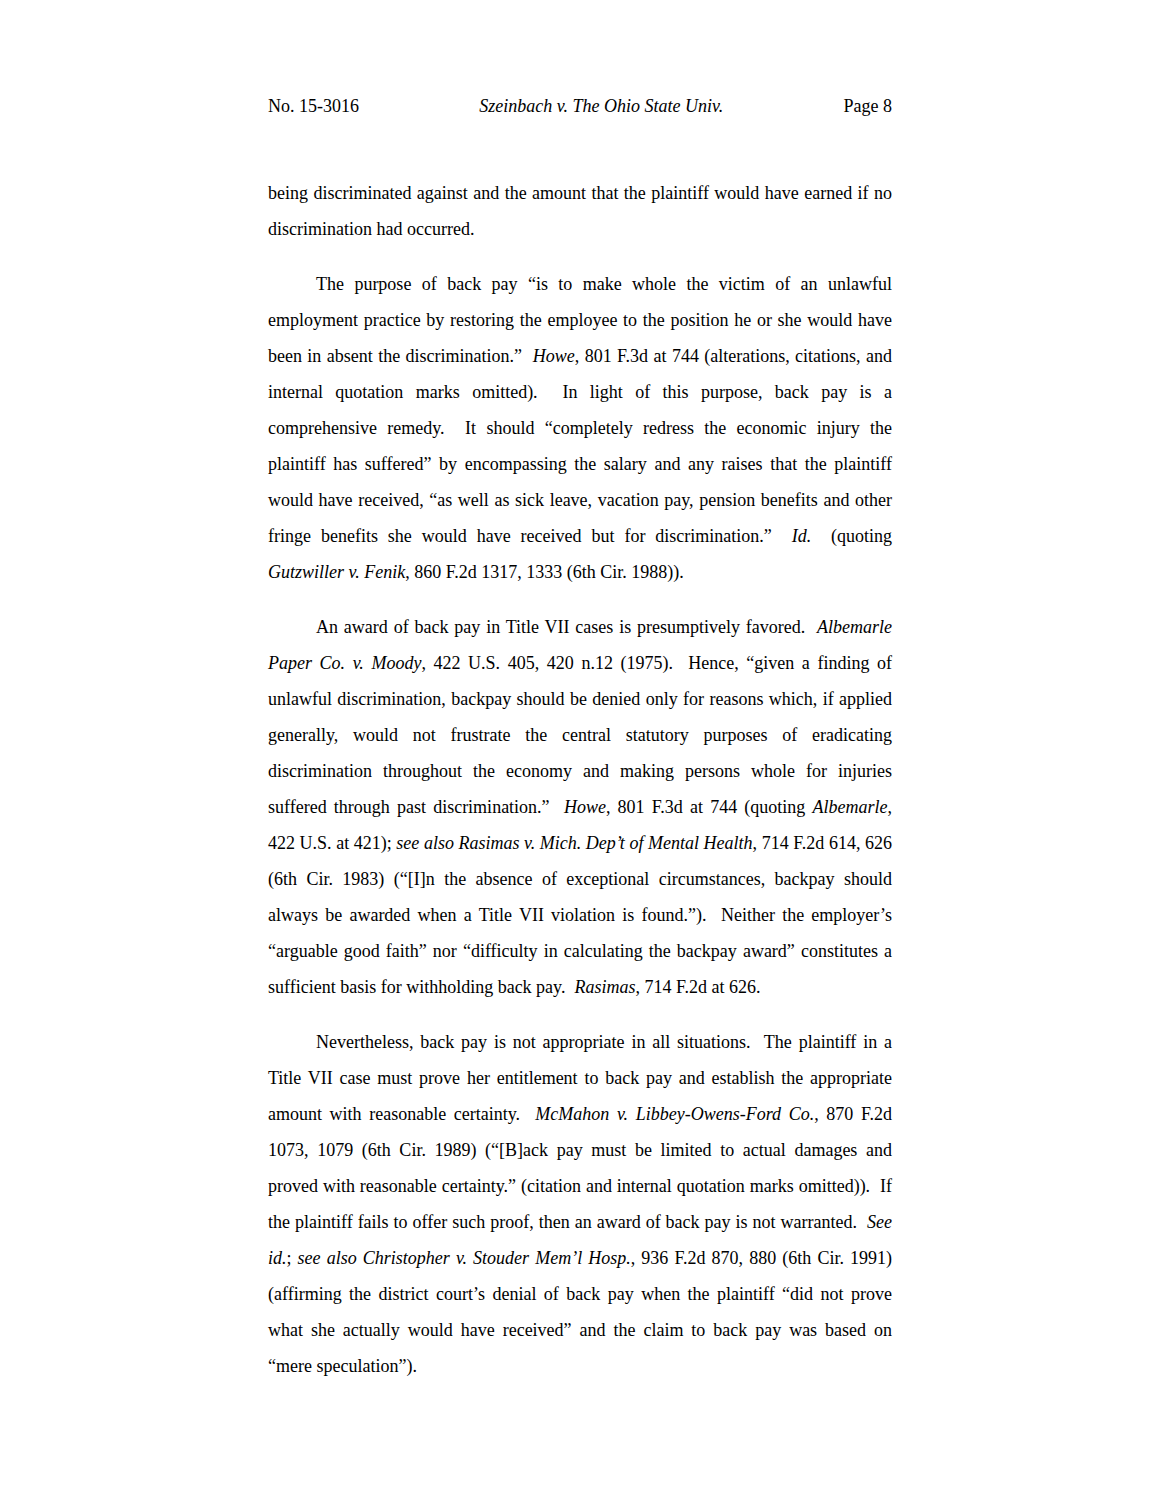No. 15-3016 Szeinbach v. The Ohio State Univ. Page 8
being discriminated against and the amount that the plaintiff would have earned if no discrimination had occurred.
The purpose of back pay “is to make whole the victim of an unlawful employment practice by restoring the employee to the position he or she would have been in absent the discrimination.” Howe, 801 F.3d at 744 (alterations, citations, and internal quotation marks omitted). In light of this purpose, back pay is a comprehensive remedy. It should “completely redress the economic injury the plaintiff has suffered” by encompassing the salary and any raises that the plaintiff would have received, “as well as sick leave, vacation pay, pension benefits and other fringe benefits she would have received but for discrimination.” Id. (quoting Gutzwiller v. Fenik, 860 F.2d 1317, 1333 (6th Cir. 1988)).
An award of back pay in Title VII cases is presumptively favored. Albemarle Paper Co. v. Moody, 422 U.S. 405, 420 n.12 (1975). Hence, “given a finding of unlawful discrimination, backpay should be denied only for reasons which, if applied generally, would not frustrate the central statutory purposes of eradicating discrimination throughout the economy and making persons whole for injuries suffered through past discrimination.” Howe, 801 F.3d at 744 (quoting Albemarle, 422 U.S. at 421); see also Rasimas v. Mich. Dep’t of Mental Health, 714 F.2d 614, 626 (6th Cir. 1983) (“[I]n the absence of exceptional circumstances, backpay should always be awarded when a Title VII violation is found.”). Neither the employer’s “arguable good faith” nor “difficulty in calculating the backpay award” constitutes a sufficient basis for withholding back pay. Rasimas, 714 F.2d at 626.
Nevertheless, back pay is not appropriate in all situations. The plaintiff in a Title VII case must prove her entitlement to back pay and establish the appropriate amount with reasonable certainty. McMahon v. Libbey-Owens-Ford Co., 870 F.2d 1073, 1079 (6th Cir. 1989) (“[B]ack pay must be limited to actual damages and proved with reasonable certainty.” (citation and internal quotation marks omitted)). If the plaintiff fails to offer such proof, then an award of back pay is not warranted. See id.; see also Christopher v. Stouder Mem’l Hosp., 936 F.2d 870, 880 (6th Cir. 1991) (affirming the district court’s denial of back pay when the plaintiff “did not prove what she actually would have received” and the claim to back pay was based on “mere speculation”).